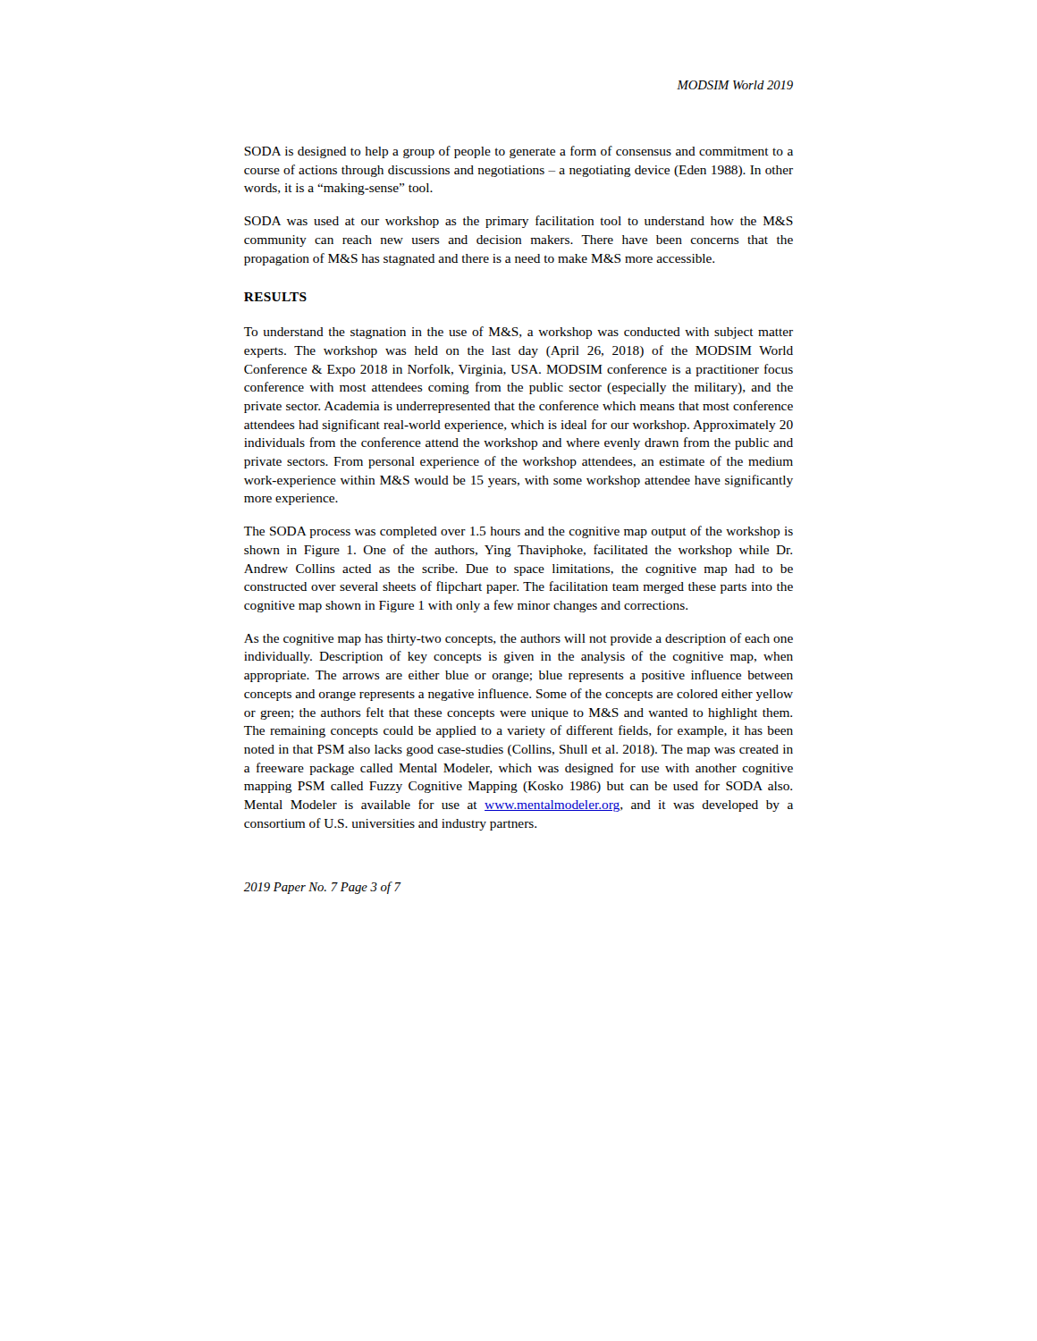MODSIM World 2019
SODA is designed to help a group of people to generate a form of consensus and commitment to a course of actions through discussions and negotiations – a negotiating device (Eden 1988). In other words, it is a “making-sense” tool.
SODA was used at our workshop as the primary facilitation tool to understand how the M&S community can reach new users and decision makers. There have been concerns that the propagation of M&S has stagnated and there is a need to make M&S more accessible.
RESULTS
To understand the stagnation in the use of M&S, a workshop was conducted with subject matter experts. The workshop was held on the last day (April 26, 2018) of the MODSIM World Conference & Expo 2018 in Norfolk, Virginia, USA. MODSIM conference is a practitioner focus conference with most attendees coming from the public sector (especially the military), and the private sector. Academia is underrepresented that the conference which means that most conference attendees had significant real-world experience, which is ideal for our workshop. Approximately 20 individuals from the conference attend the workshop and where evenly drawn from the public and private sectors. From personal experience of the workshop attendees, an estimate of the medium work-experience within M&S would be 15 years, with some workshop attendee have significantly more experience.
The SODA process was completed over 1.5 hours and the cognitive map output of the workshop is shown in Figure 1. One of the authors, Ying Thaviphoke, facilitated the workshop while Dr. Andrew Collins acted as the scribe. Due to space limitations, the cognitive map had to be constructed over several sheets of flipchart paper. The facilitation team merged these parts into the cognitive map shown in Figure 1 with only a few minor changes and corrections.
As the cognitive map has thirty-two concepts, the authors will not provide a description of each one individually. Description of key concepts is given in the analysis of the cognitive map, when appropriate. The arrows are either blue or orange; blue represents a positive influence between concepts and orange represents a negative influence. Some of the concepts are colored either yellow or green; the authors felt that these concepts were unique to M&S and wanted to highlight them. The remaining concepts could be applied to a variety of different fields, for example, it has been noted in that PSM also lacks good case-studies (Collins, Shull et al. 2018). The map was created in a freeware package called Mental Modeler, which was designed for use with another cognitive mapping PSM called Fuzzy Cognitive Mapping (Kosko 1986) but can be used for SODA also. Mental Modeler is available for use at www.mentalmodeler.org, and it was developed by a consortium of U.S. universities and industry partners.
2019 Paper No. 7 Page 3 of 7